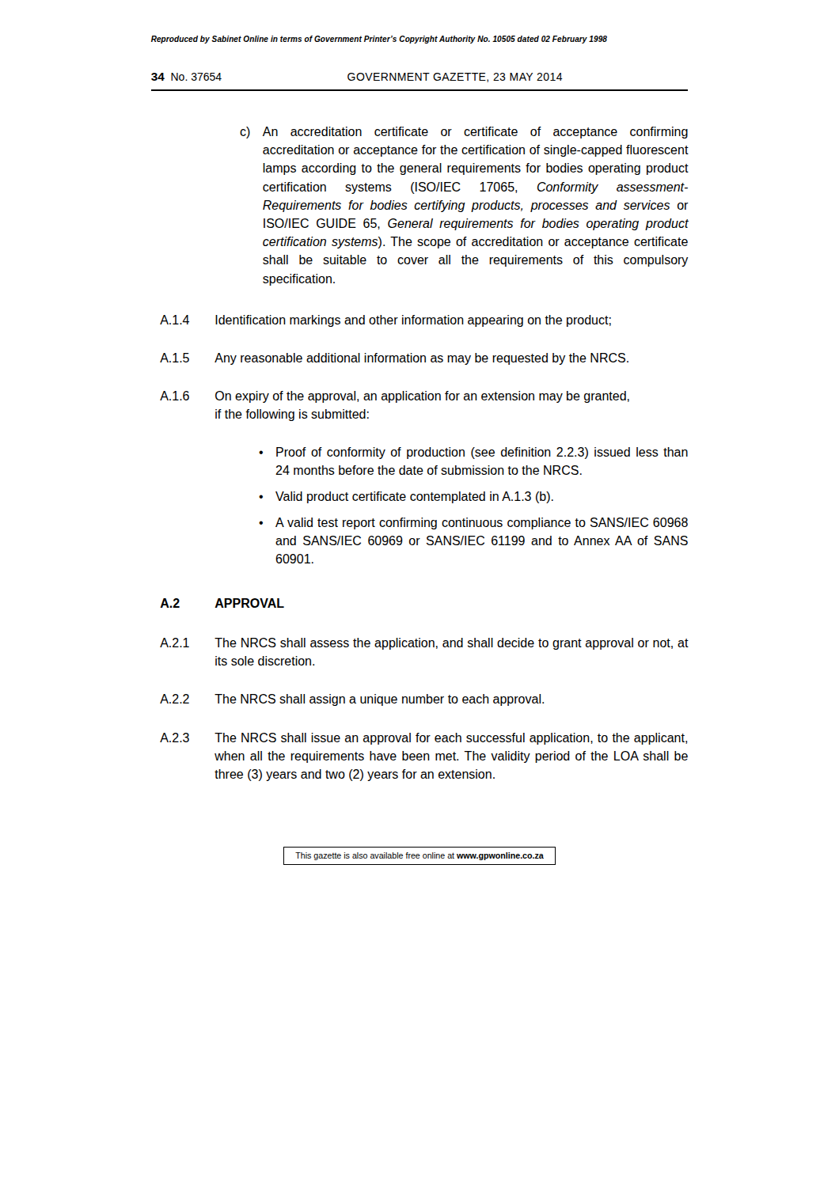Reproduced by Sabinet Online in terms of Government Printer’s Copyright Authority No. 10505 dated 02 February 1998
34 No. 37654
GOVERNMENT GAZETTE, 23 MAY 2014
c)
An accreditation certificate or certificate of acceptance confirming accreditation or acceptance for the certification of single-capped fluorescent lamps according to the general requirements for bodies operating product certification systems (ISO/IEC 17065, Conformity assessment- Requirements for bodies certifying products, processes and services or ISO/IEC GUIDE 65, General requirements for bodies operating product certification systems). The scope of accreditation or acceptance certificate shall be suitable to cover all the requirements of this compulsory specification.
A.1.4
Identification markings and other information appearing on the product;
A.1.5
Any reasonable additional information as may be requested by the NRCS.
A.1.6
On expiry of the approval, an application for an extension may be granted,
if the following is submitted:
Proof of conformity of production (see definition 2.2.3) issued less than 24 months before the date of submission to the NRCS.
Valid product certificate contemplated in A.1.3 (b).
A valid test report confirming continuous compliance to SANS/IEC 60968 and SANS/IEC 60969 or SANS/IEC 61199 and to Annex AA of SANS 60901.
A.2
APPROVAL
A.2.1
The NRCS shall assess the application, and shall decide to grant approval or not, at its sole discretion.
A.2.2
The NRCS shall assign a unique number to each approval.
A.2.3
The NRCS shall issue an approval for each successful application, to the applicant, when all the requirements have been met. The validity period of the LOA shall be three (3) years and two (2) years for an extension.
This gazette is also available free online at www.gpwonline.co.za